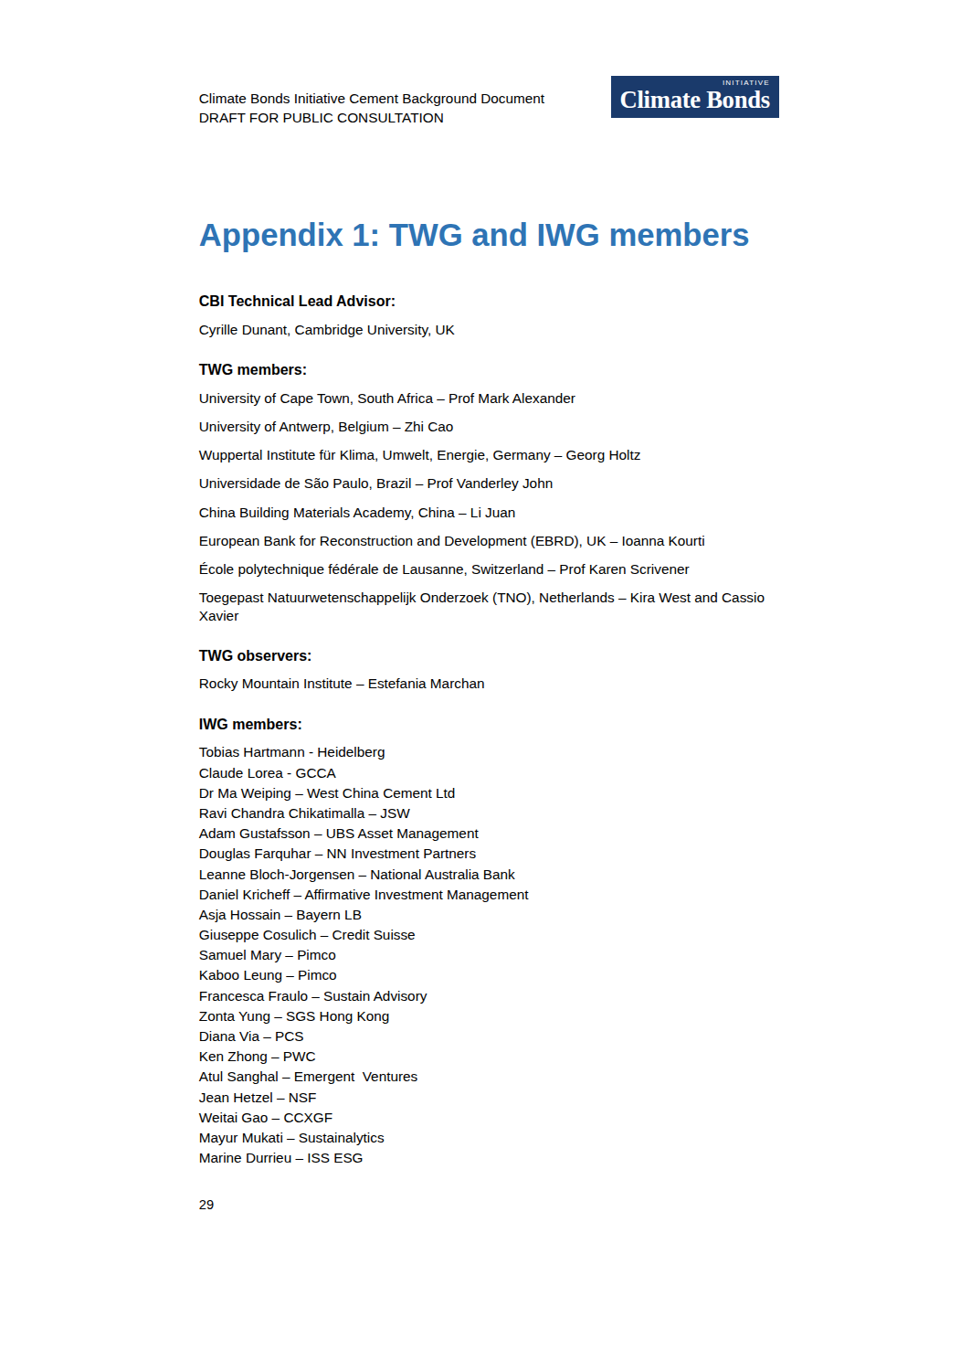Climate Bonds Initiative Cement Background Document
DRAFT FOR PUBLIC CONSULTATION
INITIATIVE Climate Bonds
Appendix 1: TWG and IWG members
CBI Technical Lead Advisor:
Cyrille Dunant, Cambridge University, UK
TWG members:
University of Cape Town, South Africa – Prof Mark Alexander
University of Antwerp, Belgium – Zhi Cao
Wuppertal Institute für Klima, Umwelt, Energie, Germany – Georg Holtz
Universidade de São Paulo, Brazil – Prof Vanderley John
China Building Materials Academy, China – Li Juan
European Bank for Reconstruction and Development (EBRD), UK – Ioanna Kourti
École polytechnique fédérale de Lausanne, Switzerland – Prof Karen Scrivener
Toegepast Natuurwetenschappelijk Onderzoek (TNO), Netherlands – Kira West and Cassio Xavier
TWG observers:
Rocky Mountain Institute – Estefania Marchan
IWG members:
Tobias Hartmann - Heidelberg
Claude Lorea - GCCA
Dr Ma Weiping – West China Cement Ltd
Ravi Chandra Chikatimalla – JSW
Adam Gustafsson – UBS Asset Management
Douglas Farquhar – NN Investment Partners
Leanne Bloch-Jorgensen – National Australia Bank
Daniel Kricheff – Affirmative Investment Management
Asja Hossain – Bayern LB
Giuseppe Cosulich – Credit Suisse
Samuel Mary – Pimco
Kaboo Leung – Pimco
Francesca Fraulo – Sustain Advisory
Zonta Yung – SGS Hong Kong
Diana Via – PCS
Ken Zhong – PWC
Atul Sanghal – Emergent Ventures
Jean Hetzel – NSF
Weitai Gao – CCXGF
Mayur Mukati – Sustainalytics
Marine Durrieu – ISS ESG
29